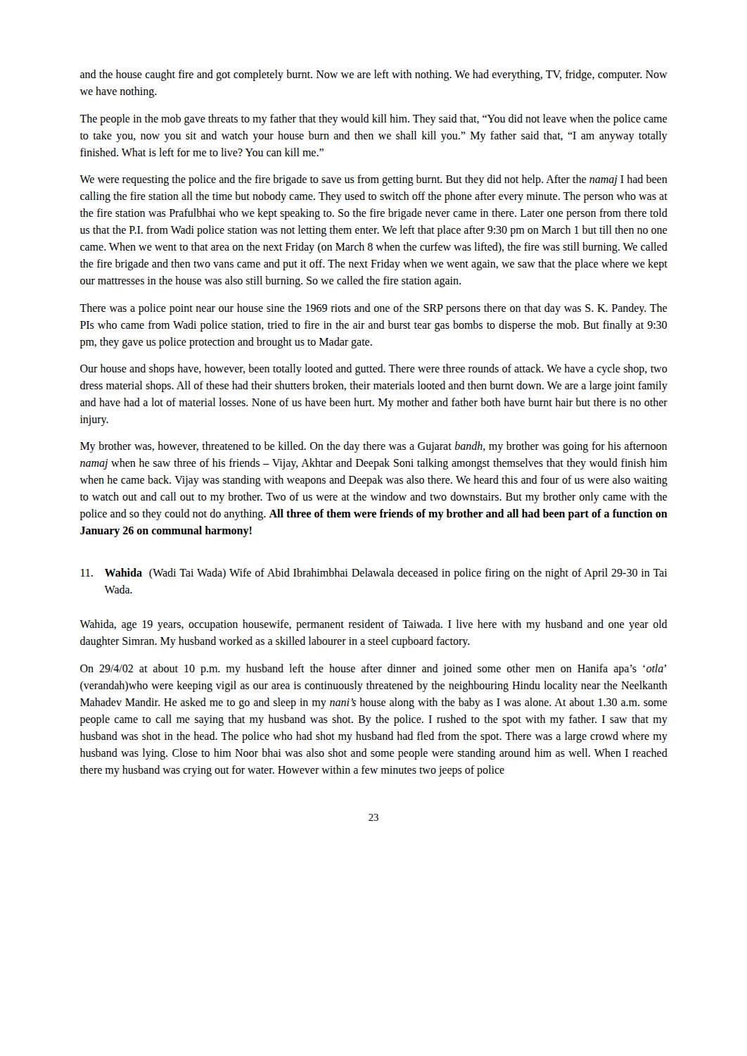and the house caught fire and got completely burnt. Now we are left with nothing. We had everything, TV, fridge, computer. Now we have nothing.
The people in the mob gave threats to my father that they would kill him. They said that, “You did not leave when the police came to take you, now you sit and watch your house burn and then we shall kill you.” My father said that, “I am anyway totally finished. What is left for me to live? You can kill me.”
We were requesting the police and the fire brigade to save us from getting burnt. But they did not help. After the namaj I had been calling the fire station all the time but nobody came. They used to switch off the phone after every minute. The person who was at the fire station was Prafulbhai who we kept speaking to. So the fire brigade never came in there. Later one person from there told us that the P.I. from Wadi police station was not letting them enter. We left that place after 9:30 pm on March 1 but till then no one came. When we went to that area on the next Friday (on March 8 when the curfew was lifted), the fire was still burning. We called the fire brigade and then two vans came and put it off. The next Friday when we went again, we saw that the place where we kept our mattresses in the house was also still burning. So we called the fire station again.
There was a police point near our house sine the 1969 riots and one of the SRP persons there on that day was S. K. Pandey. The PIs who came from Wadi police station, tried to fire in the air and burst tear gas bombs to disperse the mob. But finally at 9:30 pm, they gave us police protection and brought us to Madar gate.
Our house and shops have, however, been totally looted and gutted. There were three rounds of attack. We have a cycle shop, two dress material shops. All of these had their shutters broken, their materials looted and then burnt down. We are a large joint family and have had a lot of material losses. None of us have been hurt. My mother and father both have burnt hair but there is no other injury.
My brother was, however, threatened to be killed. On the day there was a Gujarat bandh, my brother was going for his afternoon namaj when he saw three of his friends – Vijay, Akhtar and Deepak Soni talking amongst themselves that they would finish him when he came back. Vijay was standing with weapons and Deepak was also there. We heard this and four of us were also waiting to watch out and call out to my brother. Two of us were at the window and two downstairs. But my brother only came with the police and so they could not do anything. All three of them were friends of my brother and all had been part of a function on January 26 on communal harmony!
11.
Wahida (Wadi Tai Wada) Wife of Abid Ibrahimbhai Delawala deceased in police firing on the night of April 29-30 in Tai Wada.
Wahida, age 19 years, occupation housewife, permanent resident of Taiwada. I live here with my husband and one year old daughter Simran. My husband worked as a skilled labourer in a steel cupboard factory.
On 29/4/02 at about 10 p.m. my husband left the house after dinner and joined some other men on Hanifa apa’s ‘otla’ (verandah)who were keeping vigil as our area is continuously threatened by the neighbouring Hindu locality near the Neelkanth Mahadev Mandir. He asked me to go and sleep in my nani’s house along with the baby as I was alone. At about 1.30 a.m. some people came to call me saying that my husband was shot. By the police. I rushed to the spot with my father. I saw that my husband was shot in the head. The police who had shot my husband had fled from the spot. There was a large crowd where my husband was lying. Close to him Noor bhai was also shot and some people were standing around him as well. When I reached there my husband was crying out for water. However within a few minutes two jeeps of police
23